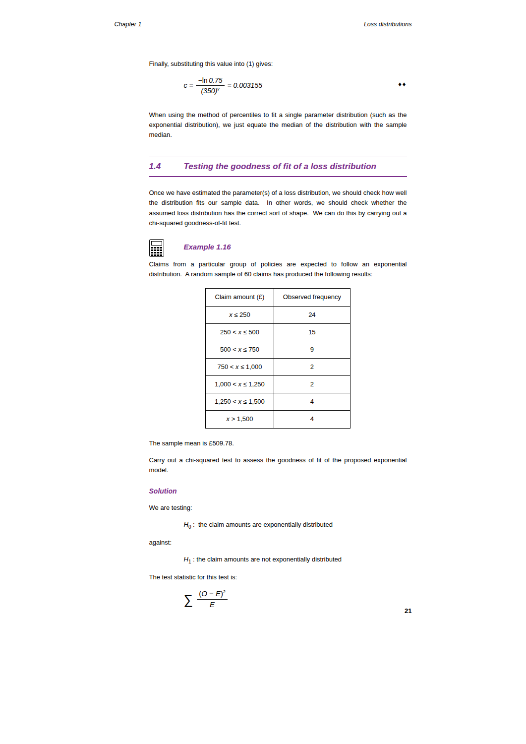Chapter 1 Loss distributions
Finally, substituting this value into (1) gives:
c = −ln 0.75 (350)γ = 0.003155
♦♦
When using the method of percentiles to fit a single parameter distribution (such as the exponential distribution), we just equate the median of the distribution with the sample median.
1.4 Testing the goodness of fit of a loss distribution
Once we have estimated the parameter(s) of a loss distribution, we should check how well the distribution fits our sample data. In other words, we should check whether the assumed loss distribution has the correct sort of shape. We can do this by carrying out a chi-squared goodness-of-fit test.
Example 1.16
Claims from a particular group of policies are expected to follow an exponential distribution. A random sample of 60 claims has produced the following results:
| Claim amount (£) | Observed frequency |
| --- | --- |
| x ≤ 250 | 24 |
| 250 < x ≤ 500 | 15 |
| 500 < x ≤ 750 | 9 |
| 750 < x ≤ 1,000 | 2 |
| 1,000 < x ≤ 1,250 | 2 |
| 1,250 < x ≤ 1,500 | 4 |
| x > 1,500 | 4 |
The sample mean is £509.78.
Carry out a chi-squared test to assess the goodness of fit of the proposed exponential model.
Solution
We are testing:
H 0 : the claim amounts are exponentially distributed
against:
H 1 : the claim amounts are not exponentially distributed
The test statistic for this test is:
∑ (O − E)2 E
21